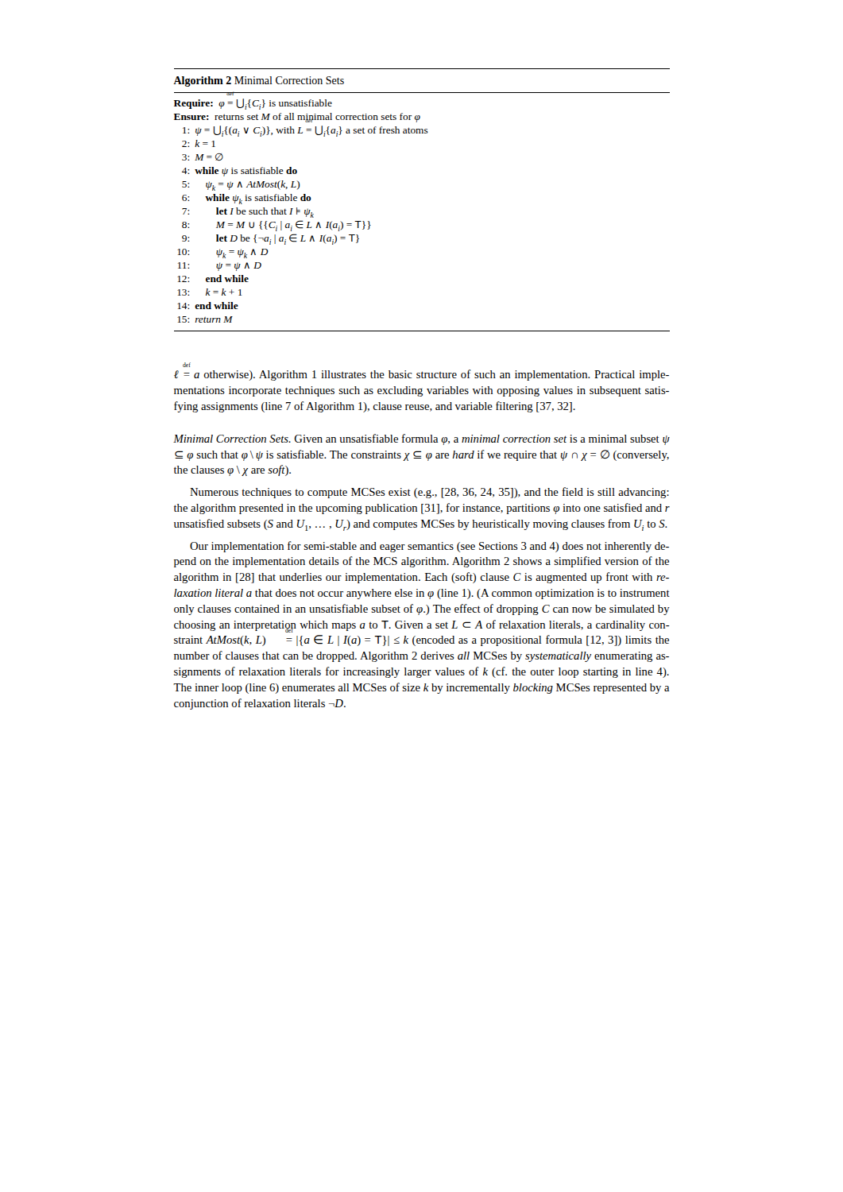Algorithm 2 Minimal Correction Sets
Require: φ def= ⋃i{Ci} is unsatisfiable Ensure: returns set M of all minimal correction sets for φ 1: ψ = ⋃i{(ai ∨ Ci)}, with L def= ⋃i{ai} a set of fresh atoms 2: k = 1 3: M = ∅ 4: while ψ is satisfiable do 5: ψk = ψ ∧ AtMost(k, L) 6: while ψk is satisfiable do 7: let I be such that I ⊧ ψk 8: M = M ∪ {{Ci | ai ∈ L ∧ I(ai) = T}} 9: let D be {¬ai | ai ∈ L ∧ I(ai) = T} 10: ψk = ψk ∧ D 11: ψ = ψ ∧ D 12: end while 13: k = k + 1 14: end while 15: return M
ℓ def= a otherwise). Algorithm 1 illustrates the basic structure of such an implementation. Practical implementations incorporate techniques such as excluding variables with opposing values in subsequent satisfying assignments (line 7 of Algorithm 1), clause reuse, and variable filtering [37, 32].
Minimal Correction Sets. Given an unsatisfiable formula φ, a minimal correction set is a minimal subset ψ ⊆ φ such that φ \ ψ is satisfiable. The constraints χ ⊆ φ are hard if we require that ψ ∩ χ = ∅ (conversely, the clauses φ \ χ are soft).
Numerous techniques to compute MCSes exist (e.g., [28, 36, 24, 35]), and the field is still advancing: the algorithm presented in the upcoming publication [31], for instance, partitions φ into one satisfied and r unsatisfied subsets (S and U1, … , Ur) and computes MCSes by heuristically moving clauses from Ui to S.
Our implementation for semi-stable and eager semantics (see Sections 3 and 4) does not inherently depend on the implementation details of the MCS algorithm. Algorithm 2 shows a simplified version of the algorithm in [28] that underlies our implementation. Each (soft) clause C is augmented up front with relaxation literal a that does not occur anywhere else in φ (line 1). (A common optimization is to instrument only clauses contained in an unsatisfiable subset of φ.) The effect of dropping C can now be simulated by choosing an interpretation which maps a to T. Given a set L ⊂ A of relaxation literals, a cardinality constraint AtMost(k, L) def= |{a ∈ L | I(a) = T}| ≤ k (encoded as a propositional formula [12, 3]) limits the number of clauses that can be dropped. Algorithm 2 derives all MCSes by systematically enumerating assignments of relaxation literals for increasingly larger values of k (cf. the outer loop starting in line 4). The inner loop (line 6) enumerates all MCSes of size k by incrementally blocking MCSes represented by a conjunction of relaxation literals ¬D.